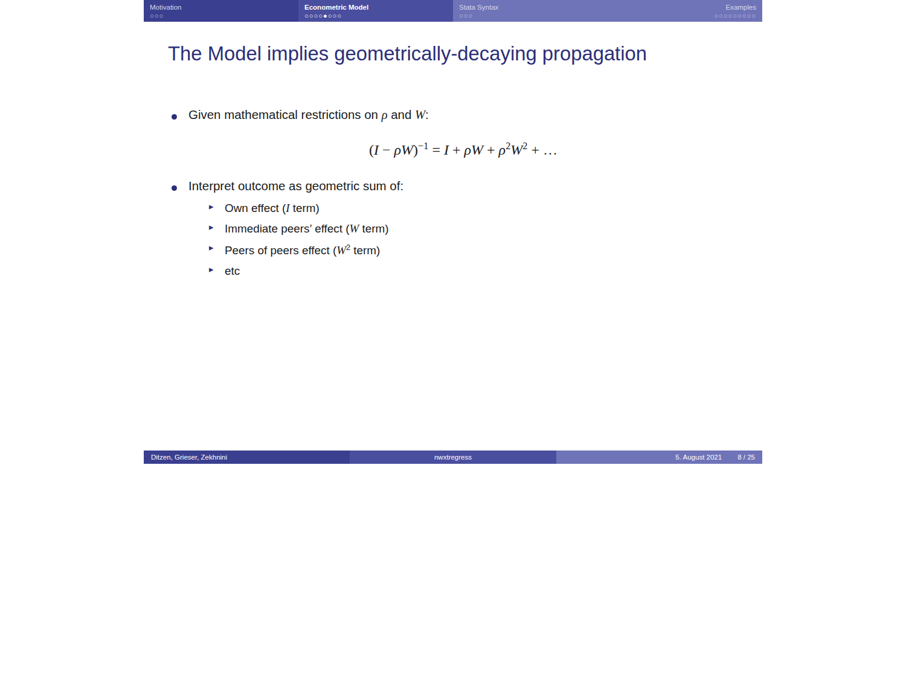Motivation ○○○
Econometric Model ○○○○●○○○
Stata Syntax ○○○
Examples ○○○○○○○○○
The Model implies geometrically-decaying propagation
Given mathematical restrictions on ρ and W:
(I − ρW)−1 = I + ρW + ρ2W2 + …
Interpret outcome as geometric sum of:
Own effect (I term)
Immediate peers’ effect (W term)
Peers of peers effect (W2 term)
etc
Ditzen, Grieser, Zekhnini
nwxtregress
5. August 20218 / 25